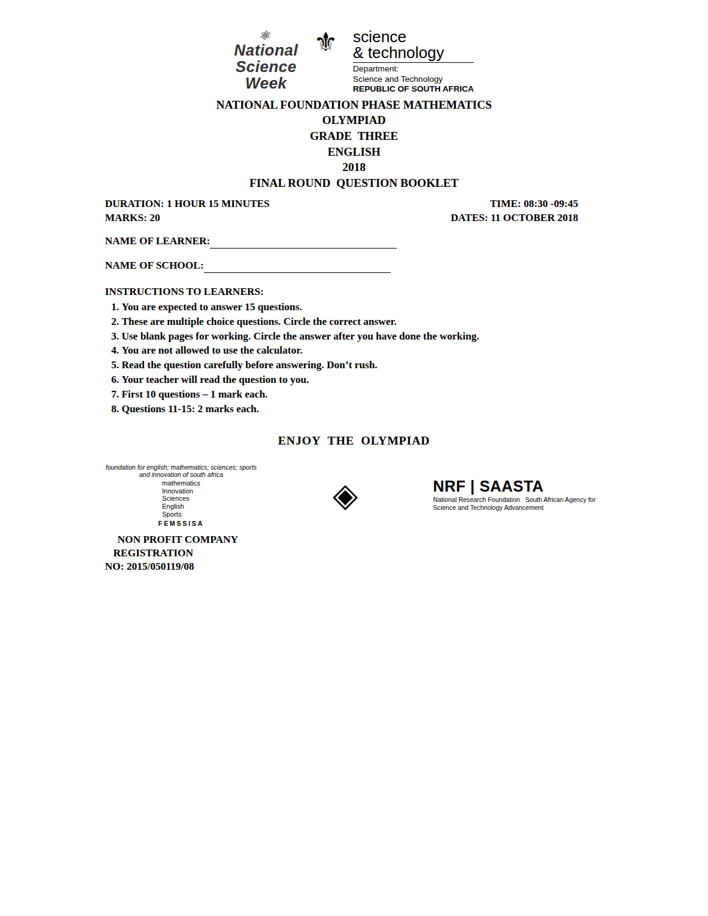⚛ National
Science
Week
⚜
science
& technology
Department:
Science and Technology
REPUBLIC OF SOUTH AFRICA
NATIONAL FOUNDATION PHASE MATHEMATICS OLYMPIAD GRADE THREE ENGLISH 2018 FINAL ROUND QUESTION BOOKLET
DURATION: 1 HOUR 15 MINUTES TIME: 08:30 -09:45
MARKS: 20 DATES: 11 OCTOBER 2018
NAME OF LEARNER:
NAME OF SCHOOL:
INSTRUCTIONS TO LEARNERS:
You are expected to answer 15 questions.
These are multiple choice questions. Circle the correct answer.
Use blank pages for working. Circle the answer after you have done the working.
You are not allowed to use the calculator.
Read the question carefully before answering. Don’t rush.
Your teacher will read the question to you.
First 10 questions – 1 mark each.
Questions 11-15: 2 marks each.
ENJOY THE OLYMPIAD
foundation for english; mathematics; sciences; sports and innovation of south africa mathematics
Innovation
Sciences
English
Sports FEMSSISA
◈
NRF | SAASTA National Research Foundation South African Agency for Science and Technology Advancement
NON PROFIT COMPANY REGISTRATION NO: 2015/050119/08